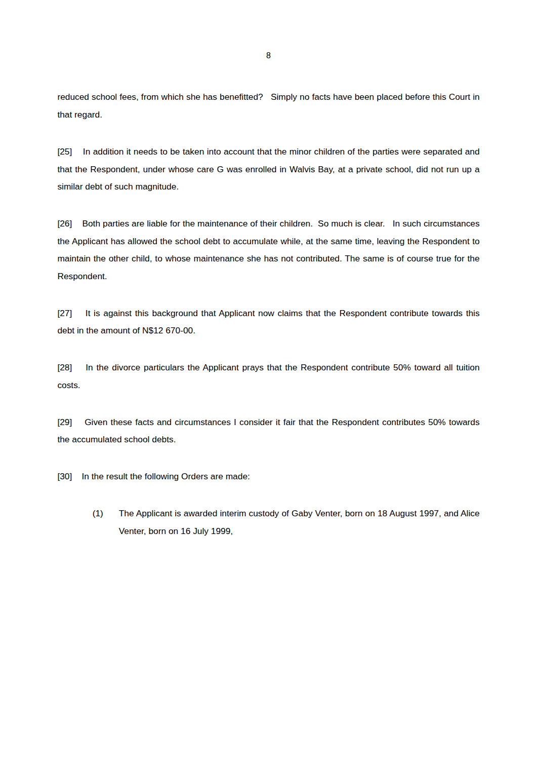8
reduced school fees, from which she has benefitted? Simply no facts have been placed before this Court in that regard.
[25] In addition it needs to be taken into account that the minor children of the parties were separated and that the Respondent, under whose care G was enrolled in Walvis Bay, at a private school, did not run up a similar debt of such magnitude.
[26] Both parties are liable for the maintenance of their children. So much is clear. In such circumstances the Applicant has allowed the school debt to accumulate while, at the same time, leaving the Respondent to maintain the other child, to whose maintenance she has not contributed. The same is of course true for the Respondent.
[27] It is against this background that Applicant now claims that the Respondent contribute towards this debt in the amount of N$12 670-00.
[28] In the divorce particulars the Applicant prays that the Respondent contribute 50% toward all tuition costs.
[29] Given these facts and circumstances I consider it fair that the Respondent contributes 50% towards the accumulated school debts.
[30] In the result the following Orders are made:
(1) The Applicant is awarded interim custody of Gaby Venter, born on 18 August 1997, and Alice Venter, born on 16 July 1999,